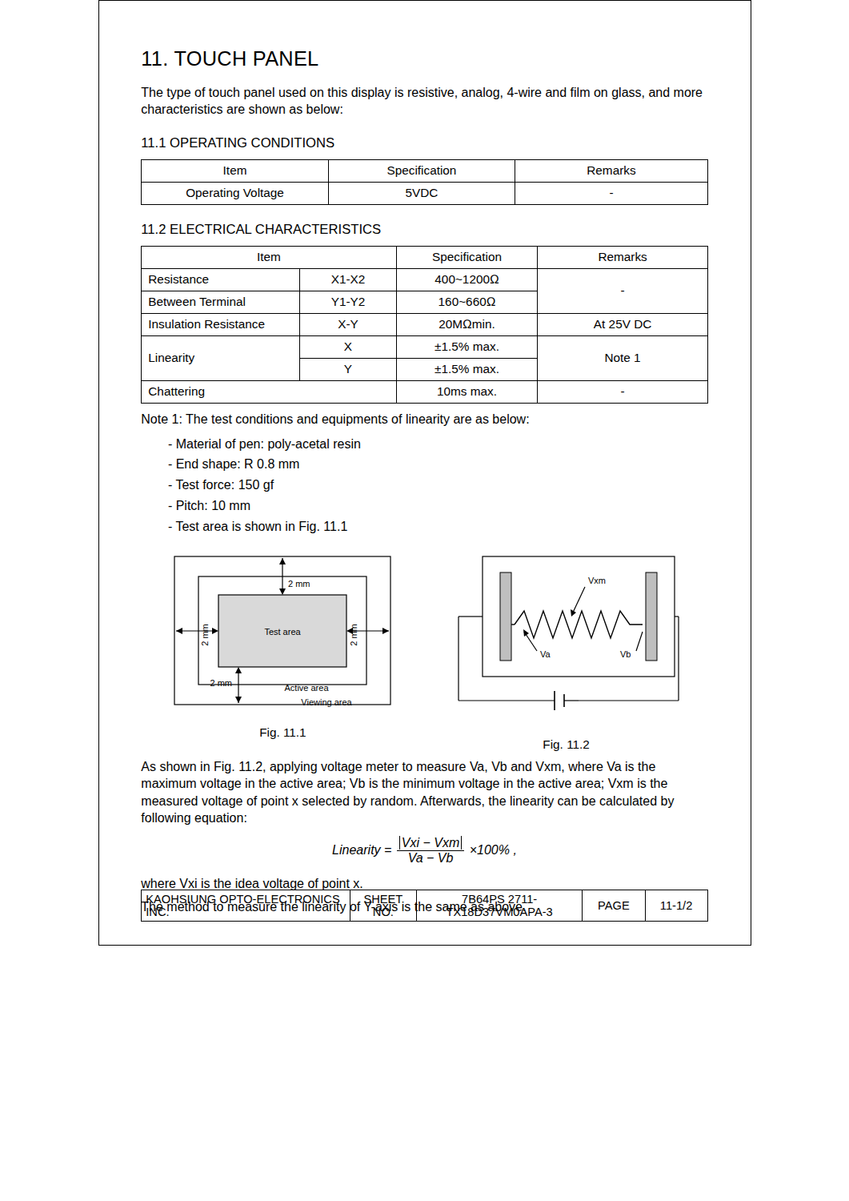11. TOUCH PANEL
The type of touch panel used on this display is resistive, analog, 4-wire and film on glass, and more characteristics are shown as below:
11.1 OPERATING CONDITIONS
| Item | Specification | Remarks |
| --- | --- | --- |
| Operating Voltage | 5VDC | - |
11.2 ELECTRICAL CHARACTERISTICS
| Item | Specification | Remarks |
| --- | --- | --- |
| Resistance | X1-X2 | 400~1200Ω | - |
| Between Terminal | Y1-Y2 | 160~660Ω |
| Insulation Resistance | X-Y | 20MΩmin. | At 25V DC |
| Linearity | X | ±1.5% max. | Note 1 |
| Y | ±1.5% max. |
| Chattering | 10ms max. | - |
Note 1: The test conditions and equipments of linearity are as below:
- Material of pen: poly-acetal resin
- End shape: R 0.8 mm
- Test force: 150 gf
- Pitch: 10 mm
- Test area is shown in Fig. 11.1
2 mm 2 mm 2 mm 2 mm Test area Active area Viewing area
Fig. 11.1
Vxm Va Vb
Fig. 11.2
As shown in Fig. 11.2, applying voltage meter to measure Va, Vb and Vxm, where Va is the maximum voltage in the active area; Vb is the minimum voltage in the active area; Vxm is the measured voltage of point x selected by random. Afterwards, the linearity can be calculated by following equation:
Linearity = Vxi − Vxm Va − Vb ×100% ,
where Vxi is the idea voltage of point x.
The method to measure the linearity of Y-axis is the same as above.
| KAOHSIUNG OPTO-ELECTRONICS INC. | SHEET NO. | 7B64PS 2711-TX18D37VM0APA-3 | PAGE | 11-1/2 |